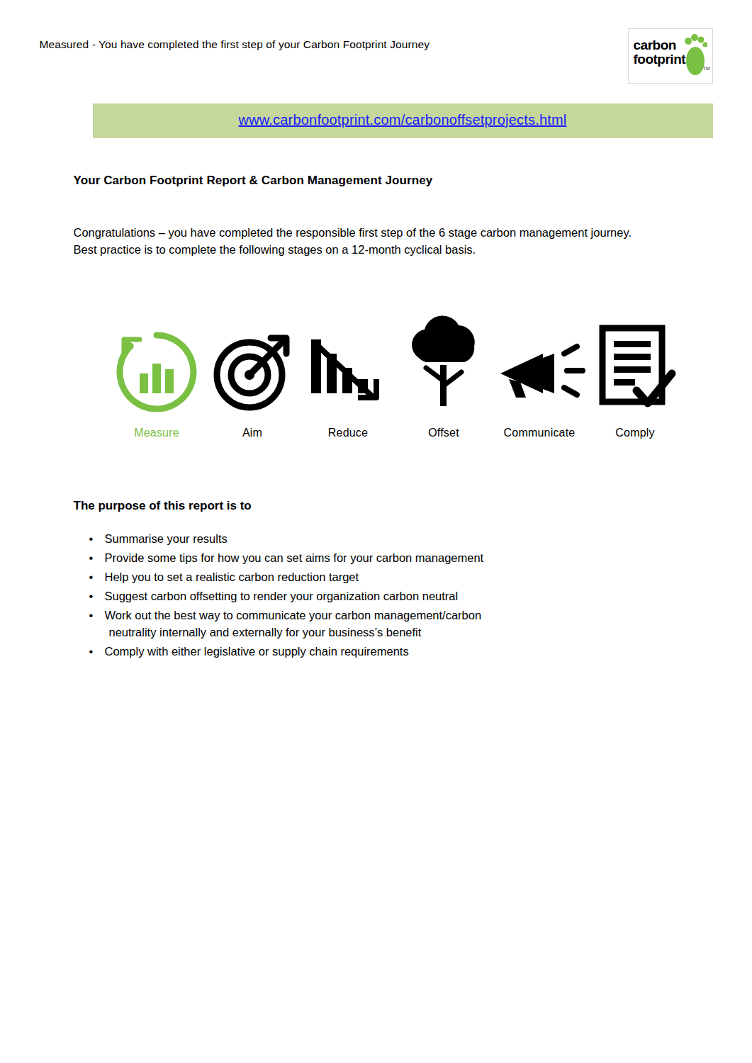Measured - You have completed the first step of your Carbon Footprint Journey
carbon
footprint
TM
www.carbonfootprint.com/carbonoffsetprojects.html
Your Carbon Footprint Report & Carbon Management Journey
Congratulations – you have completed the responsible first step of the 6 stage carbon management journey. Best practice is to complete the following stages on a 12-month cyclical basis.
Measure
Aim
Reduce
Offset
Communicate
Comply
The purpose of this report is to
Summarise your results
Provide some tips for how you can set aims for your carbon management
Help you to set a realistic carbon reduction target
Suggest carbon offsetting to render your organization carbon neutral
Work out the best way to communicate your carbon management/carbonneutrality internally and externally for your business’s benefit
Comply with either legislative or supply chain requirements